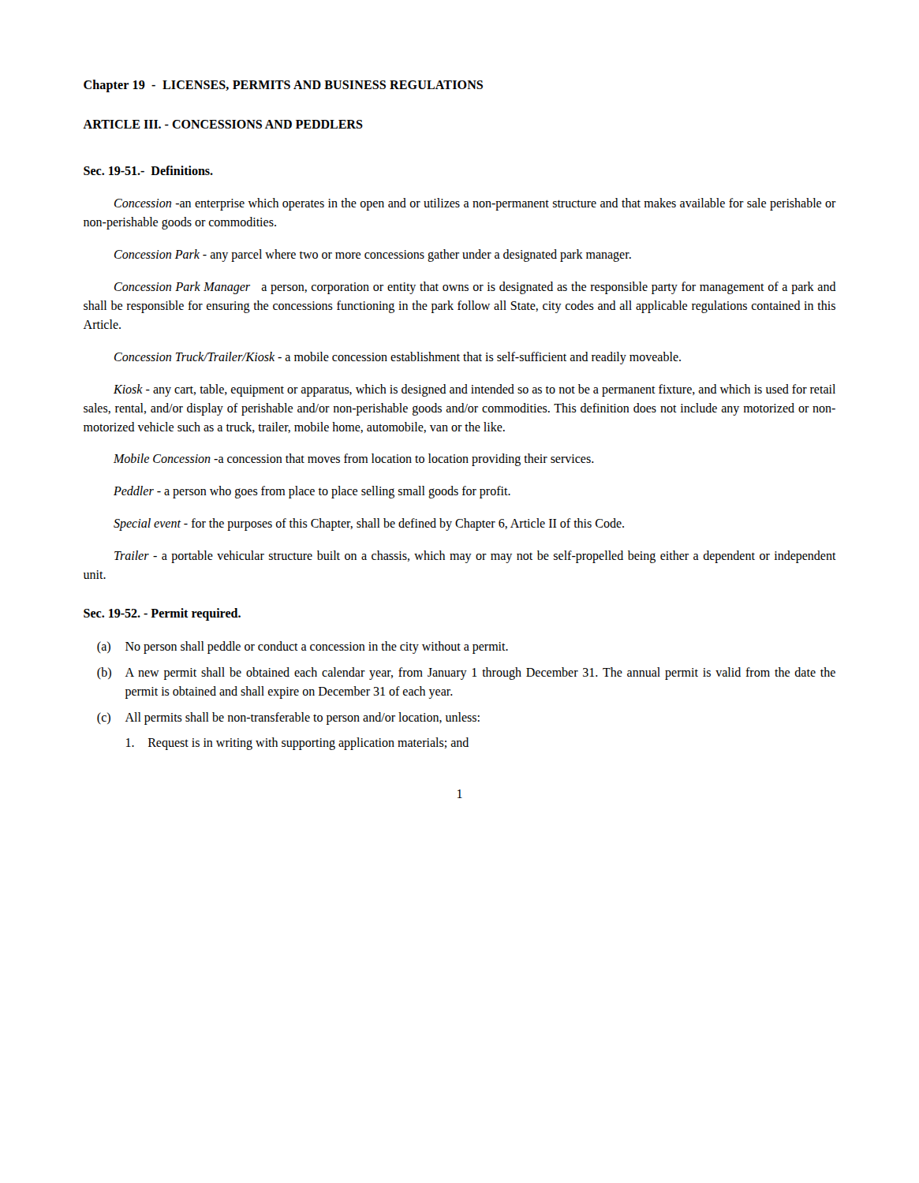Chapter 19 - LICENSES, PERMITS AND BUSINESS REGULATIONS
ARTICLE III. - CONCESSIONS AND PEDDLERS
Sec. 19-51.- Definitions.
Concession -an enterprise which operates in the open and or utilizes a non-permanent structure and that makes available for sale perishable or non-perishable goods or commodities.
Concession Park - any parcel where two or more concessions gather under a designated park manager.
Concession Park Manager a person, corporation or entity that owns or is designated as the responsible party for management of a park and shall be responsible for ensuring the concessions functioning in the park follow all State, city codes and all applicable regulations contained in this Article.
Concession Truck/Trailer/Kiosk - a mobile concession establishment that is self-sufficient and readily moveable.
Kiosk - any cart, table, equipment or apparatus, which is designed and intended so as to not be a permanent fixture, and which is used for retail sales, rental, and/or display of perishable and/or non-perishable goods and/or commodities. This definition does not include any motorized or non-motorized vehicle such as a truck, trailer, mobile home, automobile, van or the like.
Mobile Concession -a concession that moves from location to location providing their services.
Peddler - a person who goes from place to place selling small goods for profit.
Special event - for the purposes of this Chapter, shall be defined by Chapter 6, Article II of this Code.
Trailer - a portable vehicular structure built on a chassis, which may or may not be self-propelled being either a dependent or independent unit.
Sec. 19-52. - Permit required.
(a) No person shall peddle or conduct a concession in the city without a permit.
(b) A new permit shall be obtained each calendar year, from January 1 through December 31. The annual permit is valid from the date the permit is obtained and shall expire on December 31 of each year.
(c) All permits shall be non-transferable to person and/or location, unless:
1. Request is in writing with supporting application materials; and
1